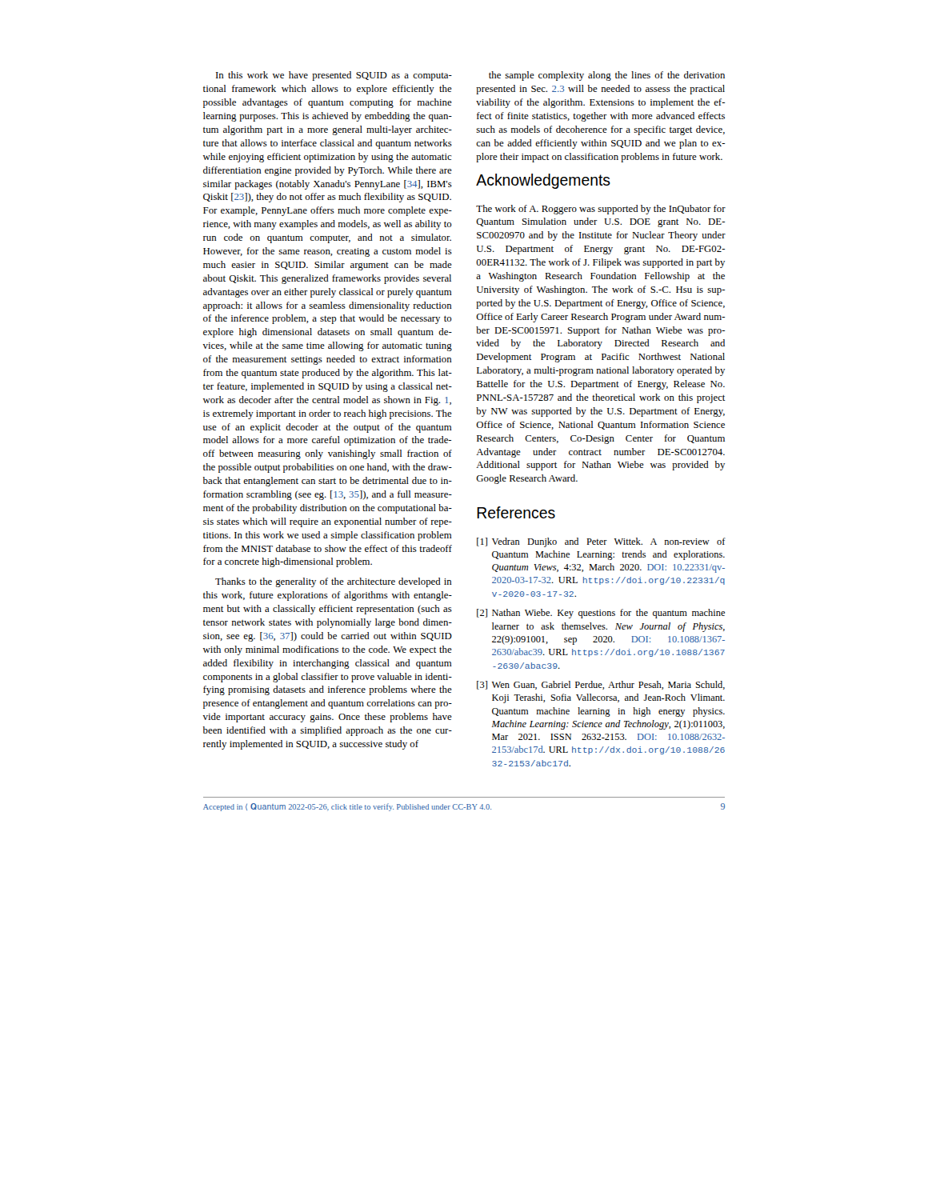In this work we have presented SQUID as a computational framework which allows to explore efficiently the possible advantages of quantum computing for machine learning purposes. This is achieved by embedding the quantum algorithm part in a more general multi-layer architecture that allows to interface classical and quantum networks while enjoying efficient optimization by using the automatic differentiation engine provided by PyTorch. While there are similar packages (notably Xanadu's PennyLane [34], IBM's Qiskit [23]), they do not offer as much flexibility as SQUID. For example, PennyLane offers much more complete experience, with many examples and models, as well as ability to run code on quantum computer, and not a simulator. However, for the same reason, creating a custom model is much easier in SQUID. Similar argument can be made about Qiskit. This generalized frameworks provides several advantages over an either purely classical or purely quantum approach: it allows for a seamless dimensionality reduction of the inference problem, a step that would be necessary to explore high dimensional datasets on small quantum devices, while at the same time allowing for automatic tuning of the measurement settings needed to extract information from the quantum state produced by the algorithm. This latter feature, implemented in SQUID by using a classical network as decoder after the central model as shown in Fig. 1, is extremely important in order to reach high precisions. The use of an explicit decoder at the output of the quantum model allows for a more careful optimization of the trade-off between measuring only vanishingly small fraction of the possible output probabilities on one hand, with the drawback that entanglement can start to be detrimental due to information scrambling (see eg. [13, 35]), and a full measurement of the probability distribution on the computational basis states which will require an exponential number of repetitions. In this work we used a simple classification problem from the MNIST database to show the effect of this tradeoff for a concrete high-dimensional problem.
Thanks to the generality of the architecture developed in this work, future explorations of algorithms with entanglement but with a classically efficient representation (such as tensor network states with polynomially large bond dimension, see eg. [36, 37]) could be carried out within SQUID with only minimal modifications to the code. We expect the added flexibility in interchanging classical and quantum components in a global classifier to prove valuable in identifying promising datasets and inference problems where the presence of entanglement and quantum correlations can provide important accuracy gains. Once these problems have been identified with a simplified approach as the one currently implemented in SQUID, a successive study of
the sample complexity along the lines of the derivation presented in Sec. 2.3 will be needed to assess the practical viability of the algorithm. Extensions to implement the effect of finite statistics, together with more advanced effects such as models of decoherence for a specific target device, can be added efficiently within SQUID and we plan to explore their impact on classification problems in future work.
Acknowledgements
The work of A. Roggero was supported by the InQubator for Quantum Simulation under U.S. DOE grant No. DE-SC0020970 and by the Institute for Nuclear Theory under U.S. Department of Energy grant No. DE-FG02-00ER41132. The work of J. Filipek was supported in part by a Washington Research Foundation Fellowship at the University of Washington. The work of S.-C. Hsu is supported by the U.S. Department of Energy, Office of Science, Office of Early Career Research Program under Award number DE-SC0015971. Support for Nathan Wiebe was provided by the Laboratory Directed Research and Development Program at Pacific Northwest National Laboratory, a multi-program national laboratory operated by Battelle for the U.S. Department of Energy, Release No. PNNL-SA-157287 and the theoretical work on this project by NW was supported by the U.S. Department of Energy, Office of Science, National Quantum Information Science Research Centers, Co-Design Center for Quantum Advantage under contract number DE-SC0012704. Additional support for Nathan Wiebe was provided by Google Research Award.
References
[1] Vedran Dunjko and Peter Wittek. A non-review of Quantum Machine Learning: trends and explorations. Quantum Views, 4:32, March 2020. DOI: 10.22331/qv-2020-03-17-32. URL https://doi.org/10.22331/qv-2020-03-17-32.
[2] Nathan Wiebe. Key questions for the quantum machine learner to ask themselves. New Journal of Physics, 22(9):091001, sep 2020. DOI: 10.1088/1367-2630/abac39. URL https://doi.org/10.1088/1367-2630/abac39.
[3] Wen Guan, Gabriel Perdue, Arthur Pesah, Maria Schuld, Koji Terashi, Sofia Vallecorsa, and Jean-Roch Vlimant. Quantum machine learning in high energy physics. Machine Learning: Science and Technology, 2(1):011003, Mar 2021. ISSN 2632-2153. DOI: 10.1088/2632-2153/abc17d. URL http://dx.doi.org/10.1088/2632-2153/abc17d.
Accepted in ⟨ 𝐐uantum 2022-05-26, click title to verify. Published under CC-BY 4.0. 9